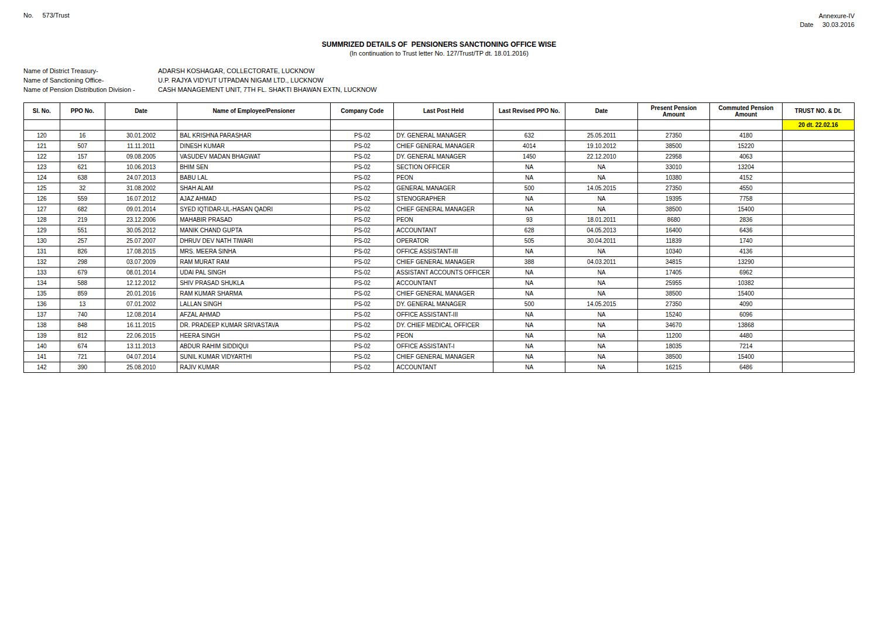No. 573/Trust
Annexure-IV
Date 30.03.2016
SUMMRIZED DETAILS OF PENSIONERS SANCTIONING OFFICE WISE
(In continuation to Trust letter No. 127/Trust/TP dt. 18.01.2016)
Name of District Treasury-ADARSH KOSHAGAR, COLLECTORATE, LUCKNOW
Name of Sanctioning Office-U.P. RAJYA VIDYUT UTPADAN NIGAM LTD., LUCKNOW
Name of Pension Distribution Division -CASH MANAGEMENT UNIT, 7TH FL. SHAKTI BHAWAN EXTN, LUCKNOW
| Sl. No. | PPO No. | Date | Name of Employee/Pensioner | Company Code | Last Post Held | Last Revised PPO No. | Date | Present Pension Amount | Commuted Pension Amount | TRUST NO. & Dt. |
| --- | --- | --- | --- | --- | --- | --- | --- | --- | --- | --- |
| | | | | | | | | | | 20 dt. 22.02.16 |
| 120 | 16 | 30.01.2002 | BAL KRISHNA PARASHAR | PS-02 | DY. GENERAL MANAGER | 632 | 25.05.2011 | 27350 | 4180 | |
| 121 | 507 | 11.11.2011 | DINESH KUMAR | PS-02 | CHIEF GENERAL MANAGER | 4014 | 19.10.2012 | 38500 | 15220 | |
| 122 | 157 | 09.08.2005 | VASUDEV MADAN BHAGWAT | PS-02 | DY. GENERAL MANAGER | 1450 | 22.12.2010 | 22958 | 4063 | |
| 123 | 621 | 10.06.2013 | BHIM SEN | PS-02 | SECTION OFFICER | NA | NA | 33010 | 13204 | |
| 124 | 638 | 24.07.2013 | BABU LAL | PS-02 | PEON | NA | NA | 10380 | 4152 | |
| 125 | 32 | 31.08.2002 | SHAH ALAM | PS-02 | GENERAL MANAGER | 500 | 14.05.2015 | 27350 | 4550 | |
| 126 | 559 | 16.07.2012 | AJAZ AHMAD | PS-02 | STENOGRAPHER | NA | NA | 19395 | 7758 | |
| 127 | 682 | 09.01.2014 | SYED IQTIDAR-UL-HASAN QADRI | PS-02 | CHIEF GENERAL MANAGER | NA | NA | 38500 | 15400 | |
| 128 | 219 | 23.12.2006 | MAHABIR PRASAD | PS-02 | PEON | 93 | 18.01.2011 | 8680 | 2836 | |
| 129 | 551 | 30.05.2012 | MANIK CHAND GUPTA | PS-02 | ACCOUNTANT | 628 | 04.05.2013 | 16400 | 6436 | |
| 130 | 257 | 25.07.2007 | DHRUV DEV NATH TIWARI | PS-02 | OPERATOR | 505 | 30.04.2011 | 11839 | 1740 | |
| 131 | 826 | 17.08.2015 | MRS. MEERA SINHA | PS-02 | OFFICE ASSISTANT-III | NA | NA | 10340 | 4136 | |
| 132 | 298 | 03.07.2009 | RAM MURAT RAM | PS-02 | CHIEF GENERAL MANAGER | 388 | 04.03.2011 | 34815 | 13290 | |
| 133 | 679 | 08.01.2014 | UDAI PAL SINGH | PS-02 | ASSISTANT ACCOUNTS OFFICER | NA | NA | 17405 | 6962 | |
| 134 | 588 | 12.12.2012 | SHIV PRASAD SHUKLA | PS-02 | ACCOUNTANT | NA | NA | 25955 | 10382 | |
| 135 | 859 | 20.01.2016 | RAM KUMAR SHARMA | PS-02 | CHIEF GENERAL MANAGER | NA | NA | 38500 | 15400 | |
| 136 | 13 | 07.01.2002 | LALLAN SINGH | PS-02 | DY. GENERAL MANAGER | 500 | 14.05.2015 | 27350 | 4090 | |
| 137 | 740 | 12.08.2014 | AFZAL AHMAD | PS-02 | OFFICE ASSISTANT-III | NA | NA | 15240 | 6096 | |
| 138 | 848 | 16.11.2015 | DR. PRADEEP KUMAR SRIVASTAVA | PS-02 | DY. CHIEF MEDICAL OFFICER | NA | NA | 34670 | 13868 | |
| 139 | 812 | 22.06.2015 | HEERA SINGH | PS-02 | PEON | NA | NA | 11200 | 4480 | |
| 140 | 674 | 13.11.2013 | ABDUR RAHIM SIDDIQUI | PS-02 | OFFICE ASSISTANT-I | NA | NA | 18035 | 7214 | |
| 141 | 721 | 04.07.2014 | SUNIL KUMAR VIDYARTHI | PS-02 | CHIEF GENERAL MANAGER | NA | NA | 38500 | 15400 | |
| 142 | 390 | 25.08.2010 | RAJIV KUMAR | PS-02 | ACCOUNTANT | NA | NA | 16215 | 6486 | |